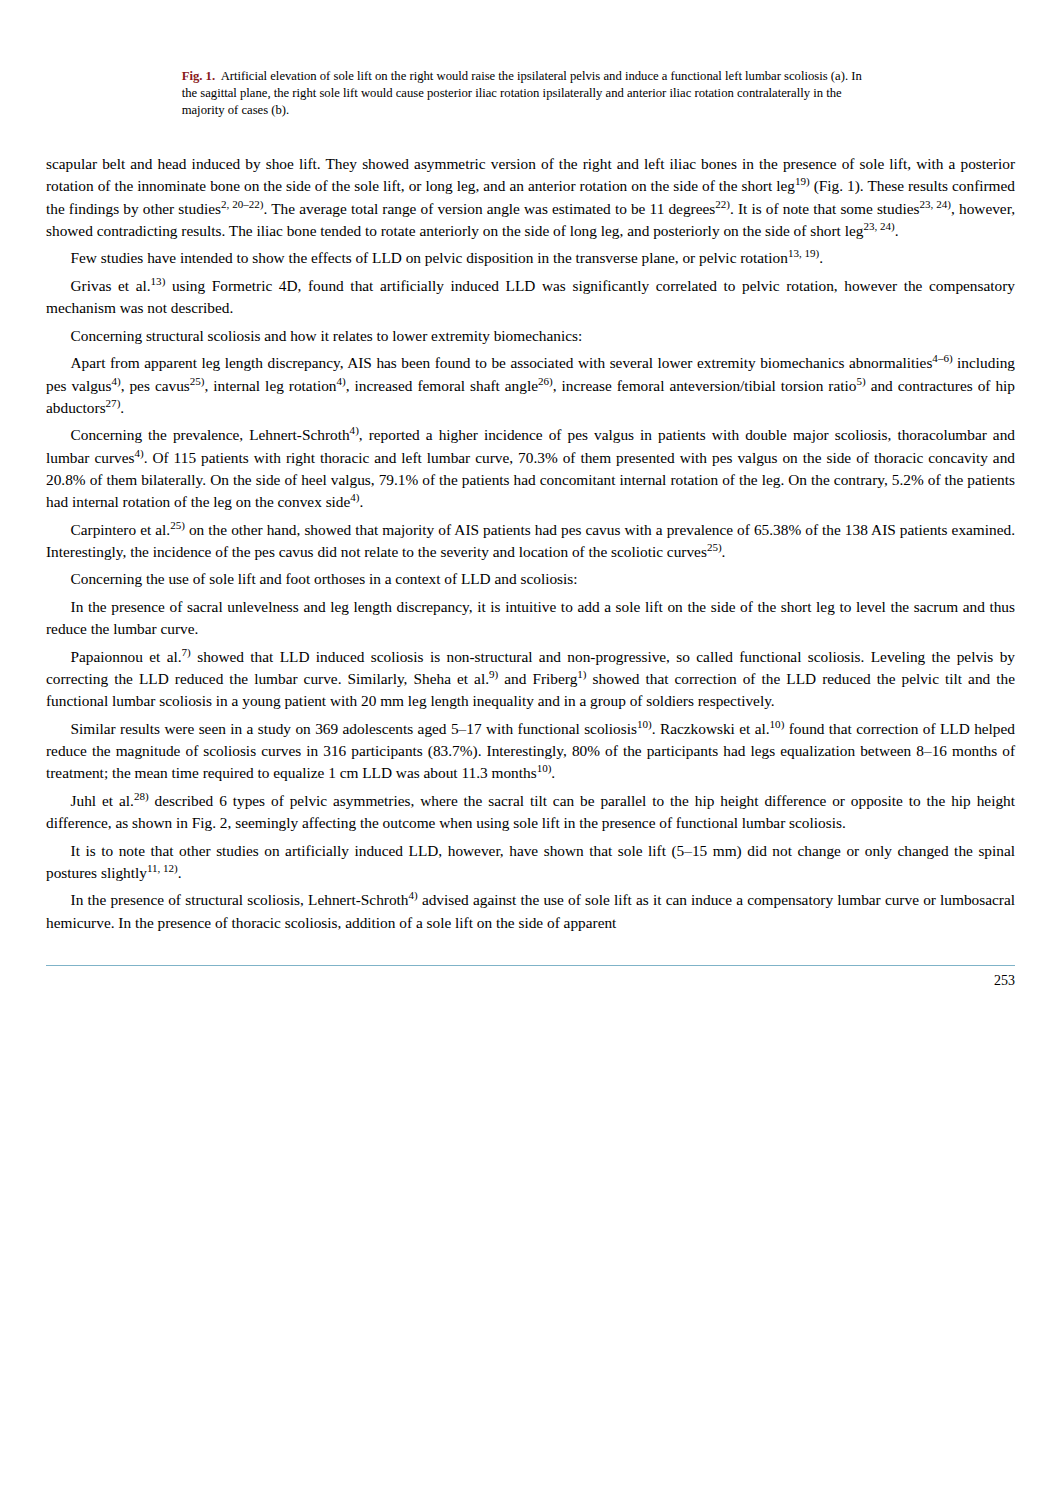Fig. 1. Artificial elevation of sole lift on the right would raise the ipsilateral pelvis and induce a functional left lumbar scoliosis (a). In the sagittal plane, the right sole lift would cause posterior iliac rotation ipsilaterally and anterior iliac rotation contralaterally in the majority of cases (b).
scapular belt and head induced by shoe lift. They showed asymmetric version of the right and left iliac bones in the presence of sole lift, with a posterior rotation of the innominate bone on the side of the sole lift, or long leg, and an anterior rotation on the side of the short leg19) (Fig. 1). These results confirmed the findings by other studies2, 20–22). The average total range of version angle was estimated to be 11 degrees22). It is of note that some studies23, 24), however, showed contradicting results. The iliac bone tended to rotate anteriorly on the side of long leg, and posteriorly on the side of short leg23, 24).
Few studies have intended to show the effects of LLD on pelvic disposition in the transverse plane, or pelvic rotation13, 19).
Grivas et al.13) using Formetric 4D, found that artificially induced LLD was significantly correlated to pelvic rotation, however the compensatory mechanism was not described.
Concerning structural scoliosis and how it relates to lower extremity biomechanics:
Apart from apparent leg length discrepancy, AIS has been found to be associated with several lower extremity biomechanics abnormalities4–6) including pes valgus4), pes cavus25), internal leg rotation4), increased femoral shaft angle26), increase femoral anteversion/tibial torsion ratio5) and contractures of hip abductors27).
Concerning the prevalence, Lehnert-Schroth4), reported a higher incidence of pes valgus in patients with double major scoliosis, thoracolumbar and lumbar curves4). Of 115 patients with right thoracic and left lumbar curve, 70.3% of them presented with pes valgus on the side of thoracic concavity and 20.8% of them bilaterally. On the side of heel valgus, 79.1% of the patients had concomitant internal rotation of the leg. On the contrary, 5.2% of the patients had internal rotation of the leg on the convex side4).
Carpintero et al.25) on the other hand, showed that majority of AIS patients had pes cavus with a prevalence of 65.38% of the 138 AIS patients examined. Interestingly, the incidence of the pes cavus did not relate to the severity and location of the scoliotic curves25).
Concerning the use of sole lift and foot orthoses in a context of LLD and scoliosis:
In the presence of sacral unlevelness and leg length discrepancy, it is intuitive to add a sole lift on the side of the short leg to level the sacrum and thus reduce the lumbar curve.
Papaionnou et al.7) showed that LLD induced scoliosis is non-structural and non-progressive, so called functional scoliosis. Leveling the pelvis by correcting the LLD reduced the lumbar curve. Similarly, Sheha et al.9) and Friberg1) showed that correction of the LLD reduced the pelvic tilt and the functional lumbar scoliosis in a young patient with 20 mm leg length inequality and in a group of soldiers respectively.
Similar results were seen in a study on 369 adolescents aged 5–17 with functional scoliosis10). Raczkowski et al.10) found that correction of LLD helped reduce the magnitude of scoliosis curves in 316 participants (83.7%). Interestingly, 80% of the participants had legs equalization between 8–16 months of treatment; the mean time required to equalize 1 cm LLD was about 11.3 months10).
Juhl et al.28) described 6 types of pelvic asymmetries, where the sacral tilt can be parallel to the hip height difference or opposite to the hip height difference, as shown in Fig. 2, seemingly affecting the outcome when using sole lift in the presence of functional lumbar scoliosis.
It is to note that other studies on artificially induced LLD, however, have shown that sole lift (5–15 mm) did not change or only changed the spinal postures slightly11, 12).
In the presence of structural scoliosis, Lehnert-Schroth4) advised against the use of sole lift as it can induce a compensatory lumbar curve or lumbosacral hemicurve. In the presence of thoracic scoliosis, addition of a sole lift on the side of apparent
253